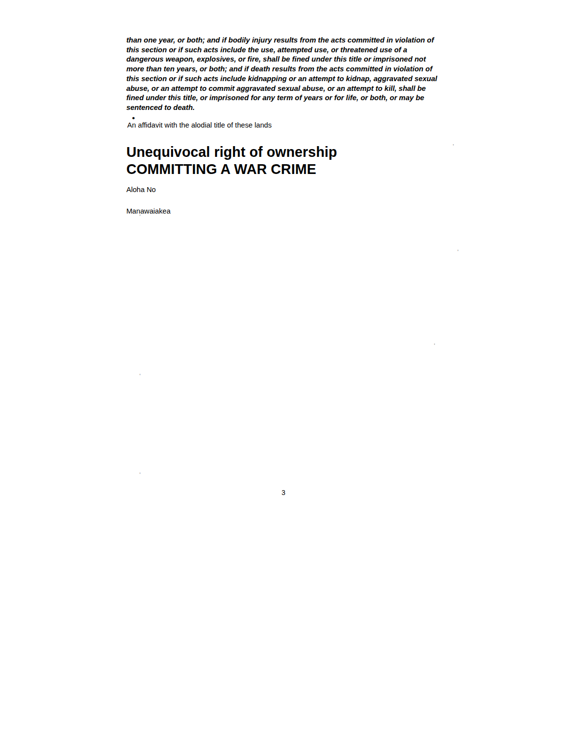than one year, or both; and if bodily injury results from the acts committed in violation of this section or if such acts include the use, attempted use, or threatened use of a dangerous weapon, explosives, or fire, shall be fined under this title or imprisoned not more than ten years, or both; and if death results from the acts committed in violation of this section or if such acts include kidnapping or an attempt to kidnap, aggravated sexual abuse, or an attempt to commit aggravated sexual abuse, or an attempt to kill, shall be fined under this title, or imprisoned for any term of years or for life, or both, or may be sentenced to death.
An affidavit with the alodial title of these lands
Unequivocal right of ownership
COMMITTING A WAR CRIME
Aloha No
Manawaiakea
' ' ' ' ' '
3